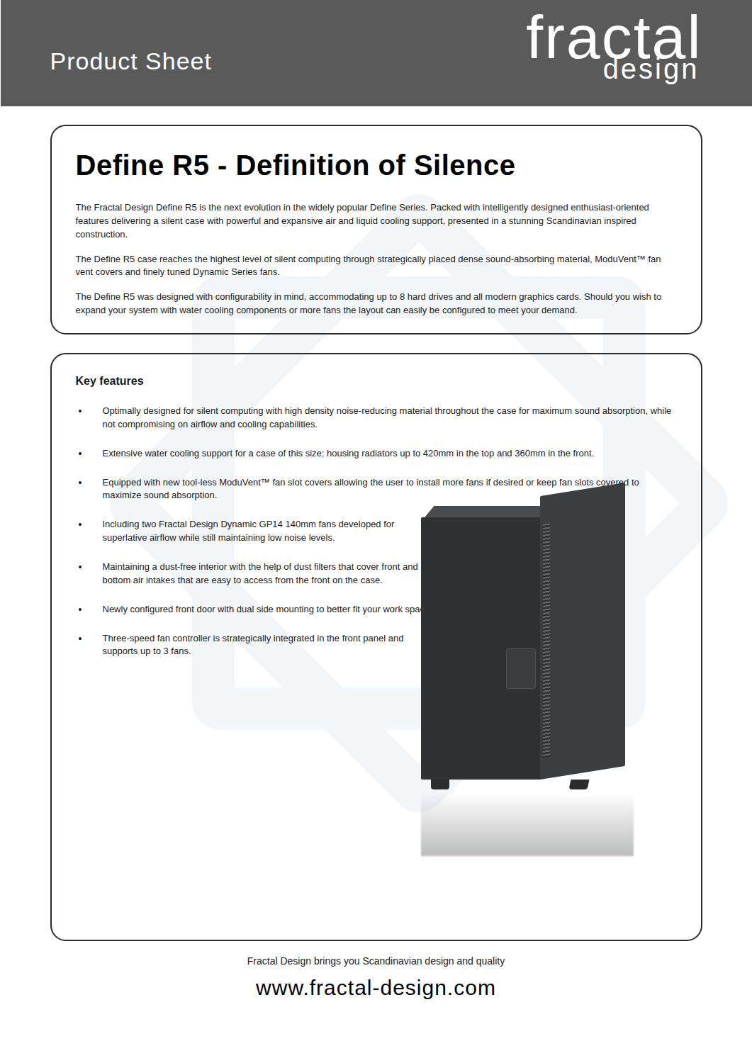Product Sheet
fractal
design
Define R5 - Definition of Silence
The Fractal Design Define R5 is the next evolution in the widely popular Define Series. Packed with intelligently designed enthusiast-oriented features delivering a silent case with powerful and expansive air and liquid cooling support, presented in a stunning Scandinavian inspired construction.
The Define R5 case reaches the highest level of silent computing through strategically placed dense sound-absorbing material, ModuVent™ fan vent covers and finely tuned Dynamic Series fans.
The Define R5 was designed with configurability in mind, accommodating up to 8 hard drives and all modern graphics cards. Should you wish to expand your system with water cooling components or more fans the layout can easily be configured to meet your demand.
Key features
Optimally designed for silent computing with high density noise-reducing material throughout the case for maximum sound absorption, while not compromising on airflow and cooling capabilities.
Extensive water cooling support for a case of this size; housing radiators up to 420mm in the top and 360mm in the front.
Equipped with new tool-less ModuVent™ fan slot covers allowing the user to install more fans if desired or keep fan slots covered to maximize sound absorption.
Including two Fractal Design Dynamic GP14 140mm fans developed for superlative airflow while still maintaining low noise levels.
Maintaining a dust-free interior with the help of dust filters that cover front and bottom air intakes that are easy to access from the front on the case.
Newly configured front door with dual side mounting to better fit your work space.
Three-speed fan controller is strategically integrated in the front panel and supports up to 3 fans.
Fractal Design brings you Scandinavian design and quality
www.fractal-design.com